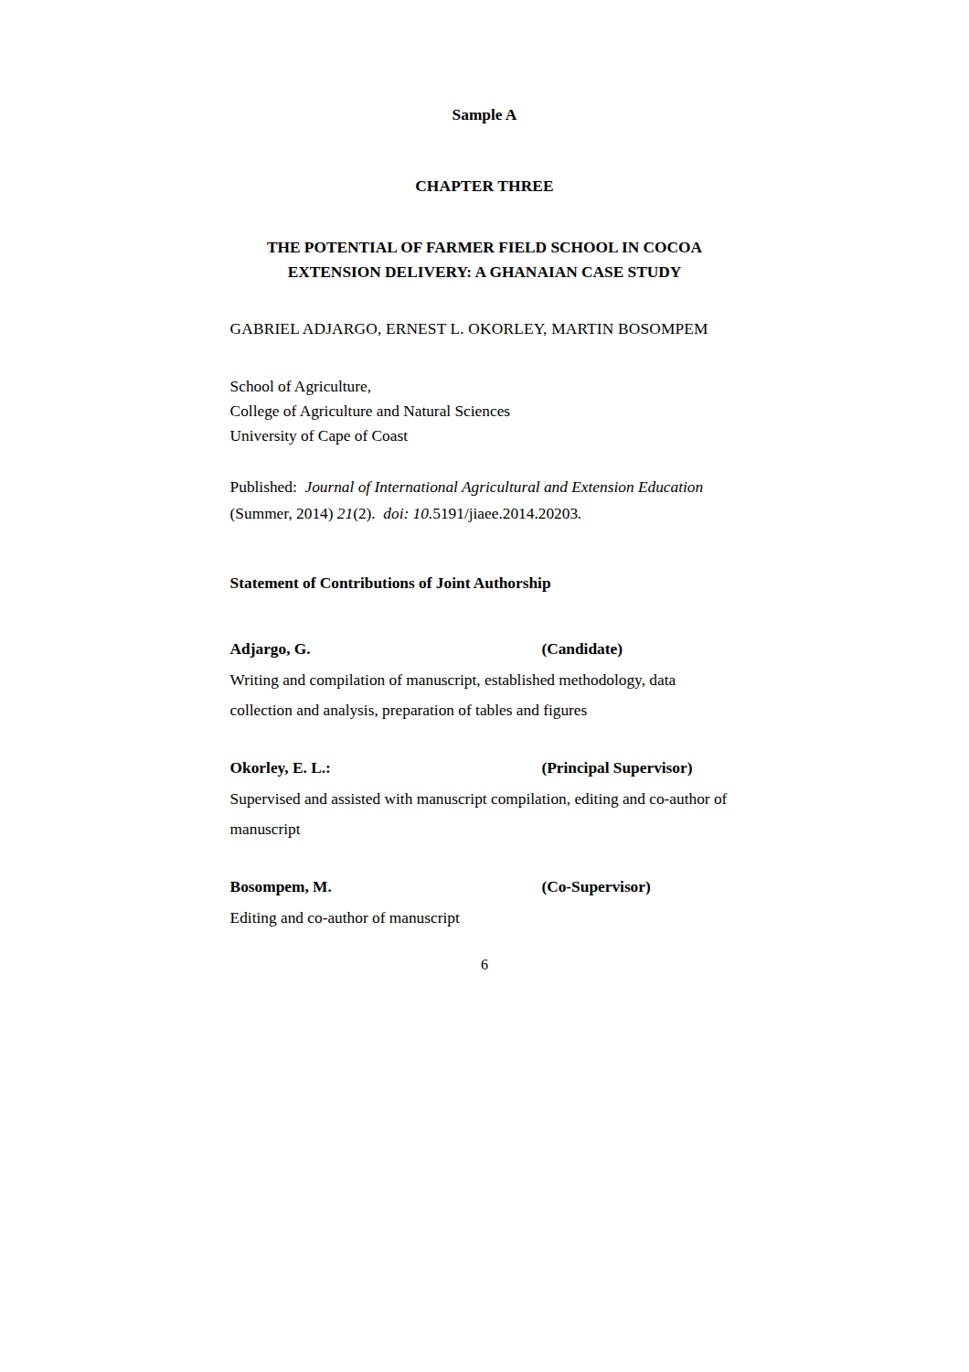Sample A
CHAPTER THREE
THE POTENTIAL OF FARMER FIELD SCHOOL IN COCOA EXTENSION DELIVERY: A GHANAIAN CASE STUDY
GABRIEL ADJARGO, ERNEST L. OKORLEY, MARTIN BOSOMPEM
School of Agriculture,
College of Agriculture and Natural Sciences
University of Cape of Coast
Published: Journal of International Agricultural and Extension Education (Summer, 2014) 21(2). doi: 10. 5191/jiaee.2014.20203.
Statement of Contributions of Joint Authorship
Adjargo, G.(Candidate) Writing and compilation of manuscript, established methodology, data collection and analysis, preparation of tables and figures
Okorley, E. L.:(Principal Supervisor) Supervised and assisted with manuscript compilation, editing and co-author of manuscript
Bosompem, M.(Co-Supervisor) Editing and co-author of manuscript
6